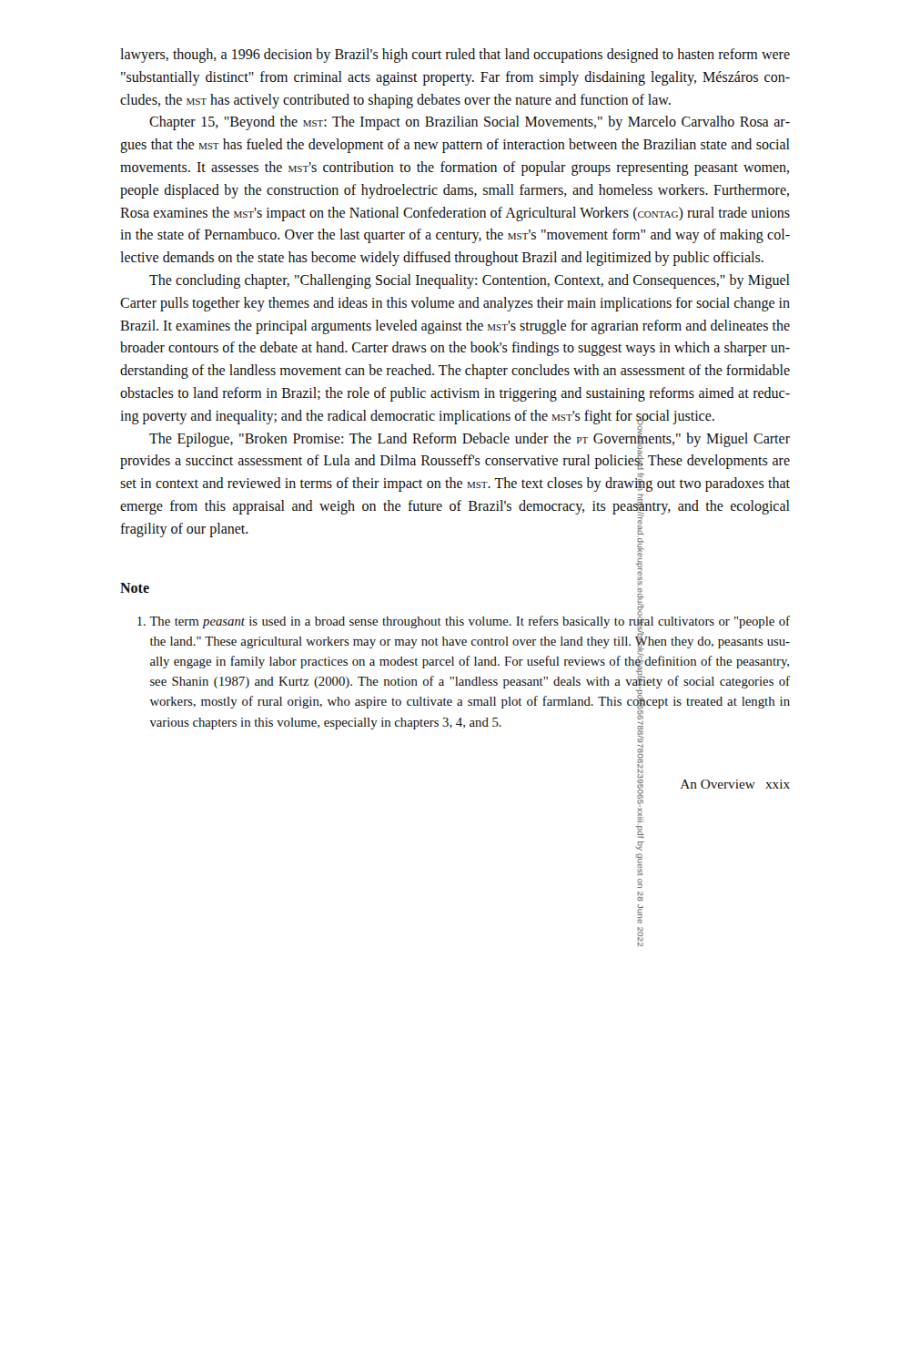Downloaded from http://read.dukeupress.edu/books/book/chapter-pdf/656788/9780822395065-xxiii.pdf by guest on 28 June 2022
lawyers, though, a 1996 decision by Brazil's high court ruled that land occupations designed to hasten reform were "substantially distinct" from criminal acts against property. Far from simply disdaining legality, Mészáros concludes, the mst has actively contributed to shaping debates over the nature and function of law.
Chapter 15, "Beyond the mst: The Impact on Brazilian Social Movements," by Marcelo Carvalho Rosa argues that the mst has fueled the development of a new pattern of interaction between the Brazilian state and social movements. It assesses the mst's contribution to the formation of popular groups representing peasant women, people displaced by the construction of hydroelectric dams, small farmers, and homeless workers. Furthermore, Rosa examines the mst's impact on the National Confederation of Agricultural Workers (contag) rural trade unions in the state of Pernambuco. Over the last quarter of a century, the mst's "movement form" and way of making collective demands on the state has become widely diffused throughout Brazil and legitimized by public officials.
The concluding chapter, "Challenging Social Inequality: Contention, Context, and Consequences," by Miguel Carter pulls together key themes and ideas in this volume and analyzes their main implications for social change in Brazil. It examines the principal arguments leveled against the mst's struggle for agrarian reform and delineates the broader contours of the debate at hand. Carter draws on the book's findings to suggest ways in which a sharper understanding of the landless movement can be reached. The chapter concludes with an assessment of the formidable obstacles to land reform in Brazil; the role of public activism in triggering and sustaining reforms aimed at reducing poverty and inequality; and the radical democratic implications of the mst's fight for social justice.
The Epilogue, "Broken Promise: The Land Reform Debacle under the pt Governments," by Miguel Carter provides a succinct assessment of Lula and Dilma Rousseff's conservative rural policies. These developments are set in context and reviewed in terms of their impact on the mst. The text closes by drawing out two paradoxes that emerge from this appraisal and weigh on the future of Brazil's democracy, its peasantry, and the ecological fragility of our planet.
Note
The term peasant is used in a broad sense throughout this volume. It refers basically to rural cultivators or "people of the land." These agricultural workers may or may not have control over the land they till. When they do, peasants usually engage in family labor practices on a modest parcel of land. For useful reviews of the definition of the peasantry, see Shanin (1987) and Kurtz (2000). The notion of a "landless peasant" deals with a variety of social categories of workers, mostly of rural origin, who aspire to cultivate a small plot of farmland. This concept is treated at length in various chapters in this volume, especially in chapters 3, 4, and 5.
An Overview xxix